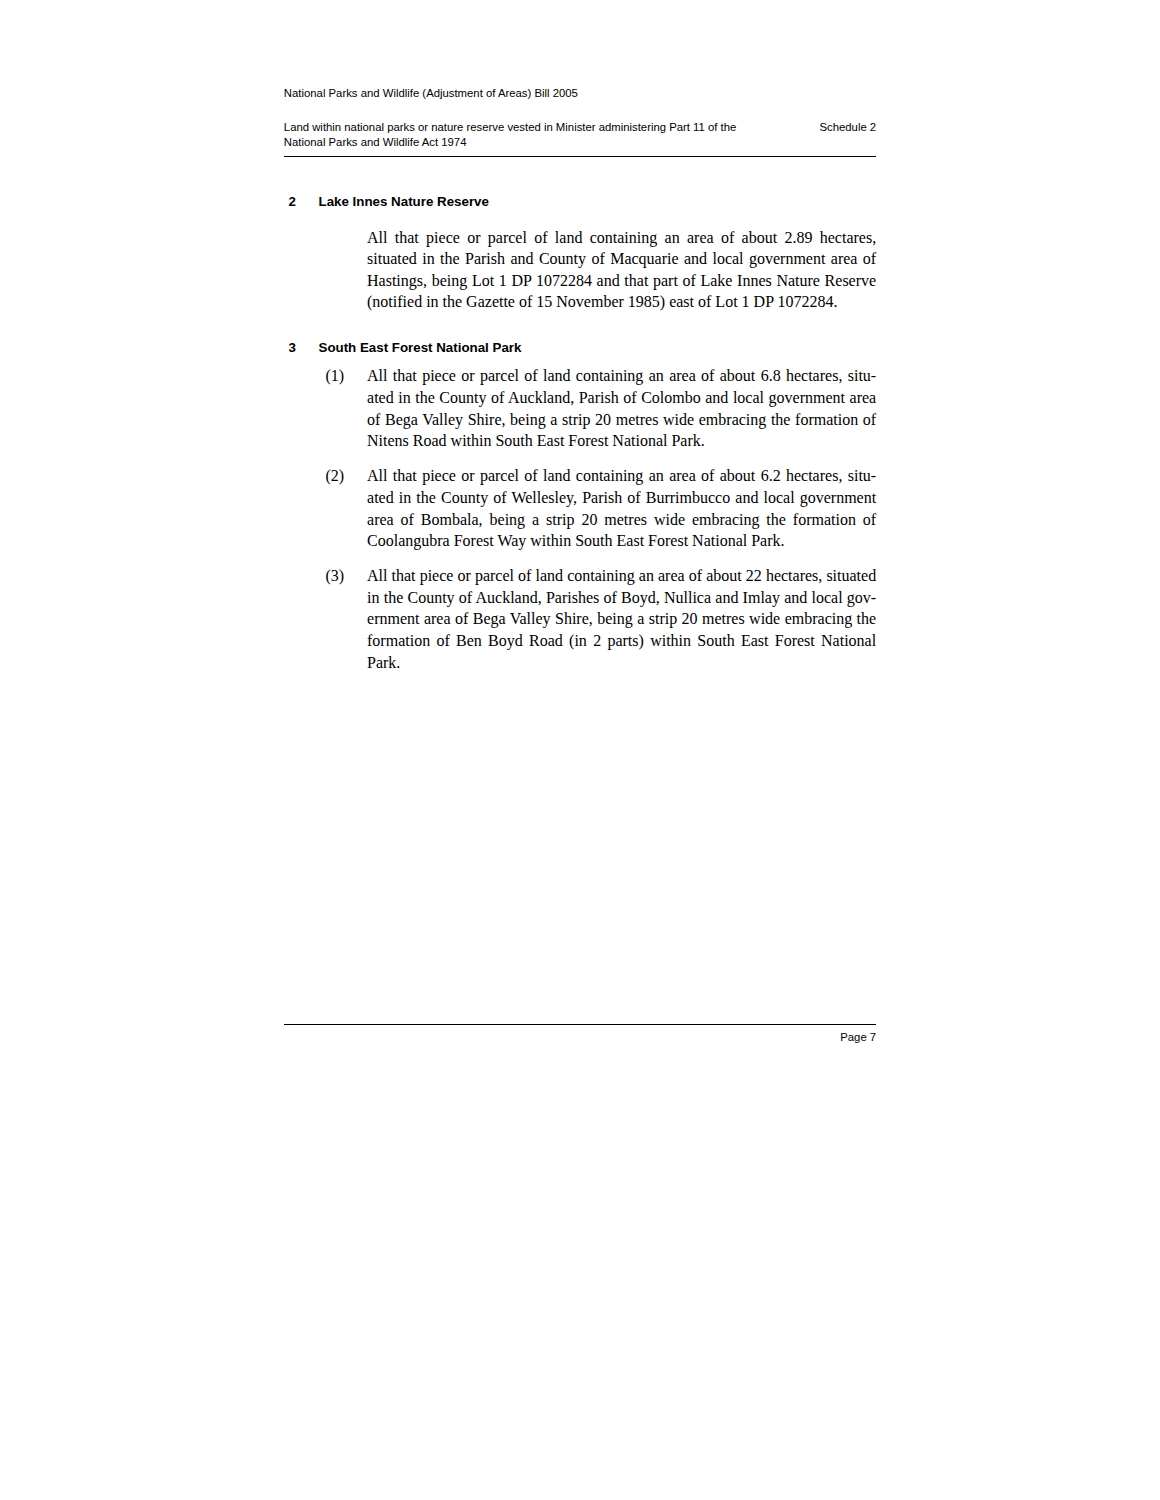National Parks and Wildlife (Adjustment of Areas) Bill 2005
Land within national parks or nature reserve vested in Minister administering Part 11 of the National Parks and Wildlife Act 1974
Schedule 2
2 Lake Innes Nature Reserve
All that piece or parcel of land containing an area of about 2.89 hectares, situated in the Parish and County of Macquarie and local government area of Hastings, being Lot 1 DP 1072284 and that part of Lake Innes Nature Reserve (notified in the Gazette of 15 November 1985) east of Lot 1 DP 1072284.
3 South East Forest National Park
(1) All that piece or parcel of land containing an area of about 6.8 hectares, situated in the County of Auckland, Parish of Colombo and local government area of Bega Valley Shire, being a strip 20 metres wide embracing the formation of Nitens Road within South East Forest National Park.
(2) All that piece or parcel of land containing an area of about 6.2 hectares, situated in the County of Wellesley, Parish of Burrimbucco and local government area of Bombala, being a strip 20 metres wide embracing the formation of Coolangubra Forest Way within South East Forest National Park.
(3) All that piece or parcel of land containing an area of about 22 hectares, situated in the County of Auckland, Parishes of Boyd, Nullica and Imlay and local government area of Bega Valley Shire, being a strip 20 metres wide embracing the formation of Ben Boyd Road (in 2 parts) within South East Forest National Park.
Page 7